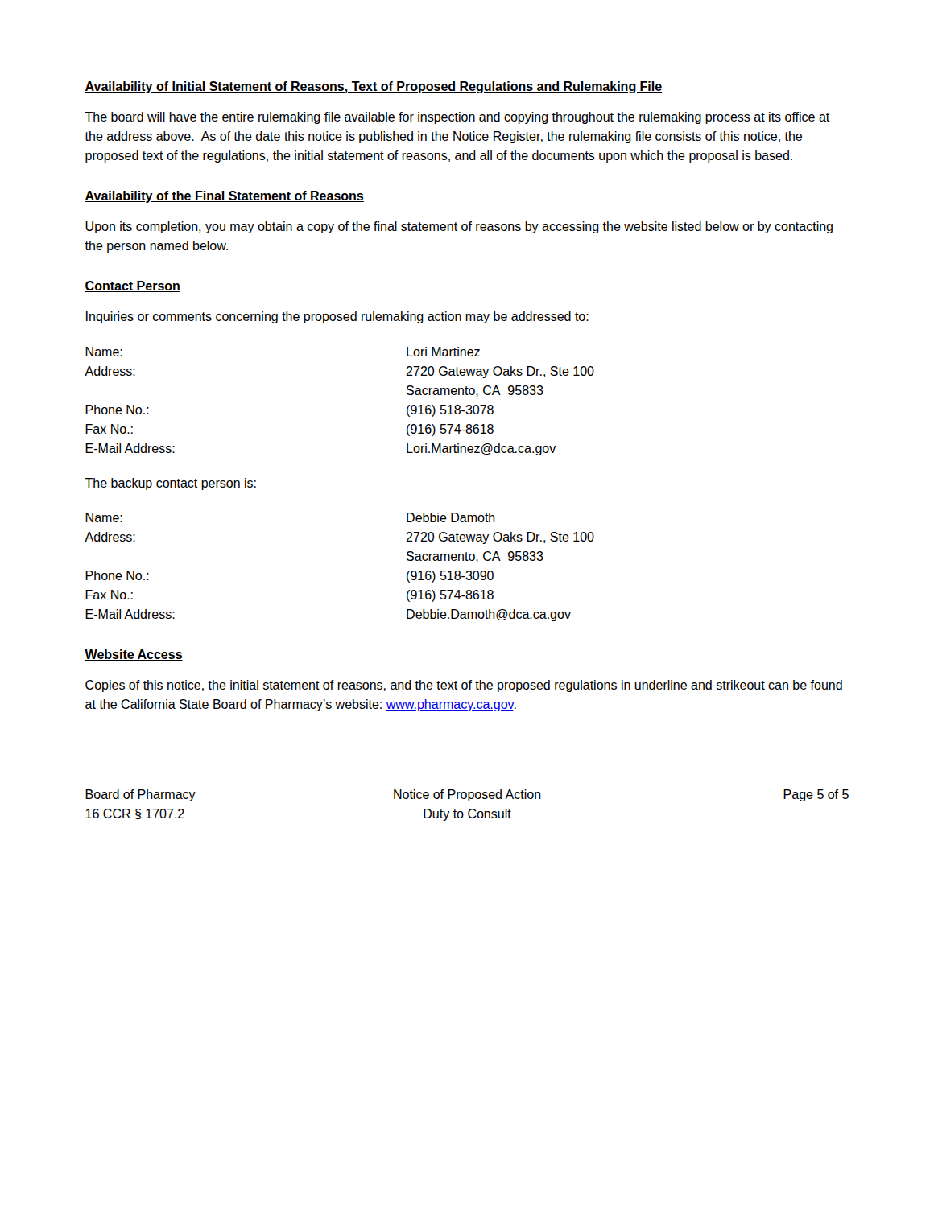Availability of Initial Statement of Reasons, Text of Proposed Regulations and Rulemaking File
The board will have the entire rulemaking file available for inspection and copying throughout the rulemaking process at its office at the address above. As of the date this notice is published in the Notice Register, the rulemaking file consists of this notice, the proposed text of the regulations, the initial statement of reasons, and all of the documents upon which the proposal is based.
Availability of the Final Statement of Reasons
Upon its completion, you may obtain a copy of the final statement of reasons by accessing the website listed below or by contacting the person named below.
Contact Person
Inquiries or comments concerning the proposed rulemaking action may be addressed to:
| Name: | Lori Martinez |
| Address: | 2720 Gateway Oaks Dr., Ste 100 |
| | Sacramento, CA 95833 |
| Phone No.: | (916) 518-3078 |
| Fax No.: | (916) 574-8618 |
| E-Mail Address: | Lori.Martinez@dca.ca.gov |
The backup contact person is:
| Name: | Debbie Damoth |
| Address: | 2720 Gateway Oaks Dr., Ste 100 |
| | Sacramento, CA 95833 |
| Phone No.: | (916) 518-3090 |
| Fax No.: | (916) 574-8618 |
| E-Mail Address: | Debbie.Damoth@dca.ca.gov |
Website Access
Copies of this notice, the initial statement of reasons, and the text of the proposed regulations in underline and strikeout can be found at the California State Board of Pharmacy’s website: www.pharmacy.ca.gov.
| Board of Pharmacy | Notice of Proposed Action | Page 5 of 5 |
| 16 CCR § 1707.2 | Duty to Consult | |